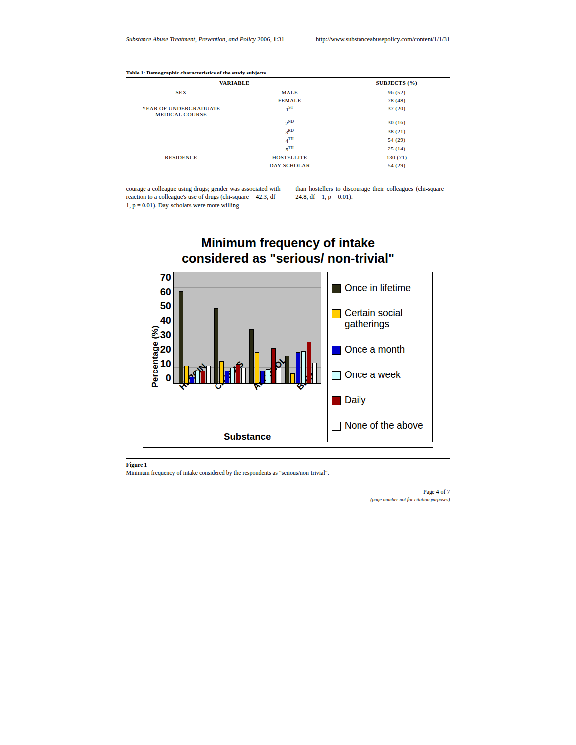Substance Abuse Treatment, Prevention, and Policy 2006, 1:31
http://www.substanceabusepolicy.com/content/1/1/31
Table 1: Demographic characteristics of the study subjects
| VARIABLE | SUBJECTS (%) |
| --- | --- |
| SEX | MALE | 96 (52) |
| | FEMALE | 78 (48) |
| YEAR OF UNDERGRADUATE MEDICAL COURSE | 1 ST | 37 (20) |
| | 2 ND | 30 (16) |
| | 3 RD | 38 (21) |
| | 4 TH | 54 (29) |
| | 5 TH | 25 (14) |
| RESIDENCE | HOSTELLITE | 130 (71) |
| | DAY-SCHOLAR | 54 (29) |
courage a colleague using drugs; gender was associated with reaction to a colleague's use of drugs (chi-square = 42.3, df = 1, p = 0.01). Day-scholars were more willing
than hostellers to discourage their colleagues (chi-square = 24.8, df = 1, p = 0.01).
Minimum frequency of intake
considered as "serious/ non-trivial"
Percentage (%)
70
60
50
40
30
20
10
0
HEROIN CHARAS ALCOHOL BDZs
Substance
Once in lifetime
Certain social
gatherings
Once a month
Once a week
Daily
None of the above
Figure 1 Minimum frequency of intake considered by the respondents as "serious/non-trivial".
Page 4 of 7
(page number not for citation purposes)